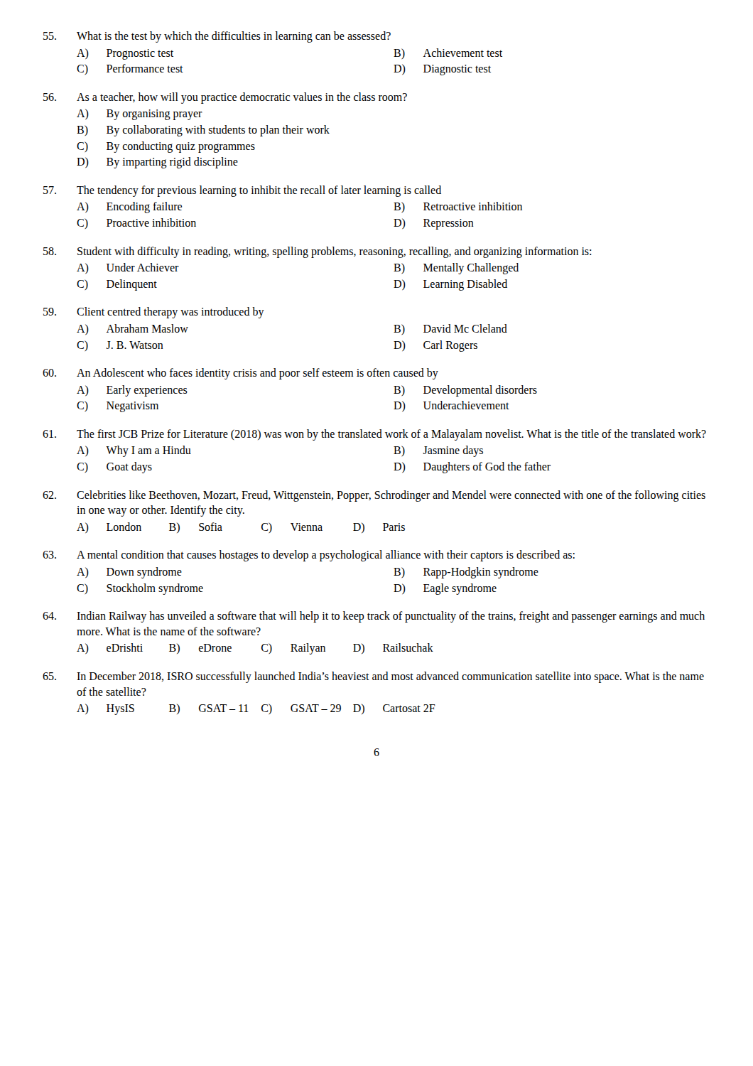55.
What is the test by which the difficulties in learning can be assessed?
A)
Prognostic test
B)
Achievement test
C)
Performance test
D)
Diagnostic test
56.
As a teacher, how will you practice democratic values in the class room?
A)
By organising prayer
B)
By collaborating with students to plan their work
C)
By conducting quiz programmes
D)
By imparting rigid discipline
57.
The tendency for previous learning to inhibit the recall of later learning is called
A)
Encoding failure
B)
Retroactive inhibition
C)
Proactive inhibition
D)
Repression
58.
Student with difficulty in reading, writing, spelling problems, reasoning, recalling, and organizing information is:
A)
Under Achiever
B)
Mentally Challenged
C)
Delinquent
D)
Learning Disabled
59.
Client centred therapy was introduced by
A)
Abraham Maslow
B)
David Mc Cleland
C)
J. B. Watson
D)
Carl Rogers
60.
An Adolescent who faces identity crisis and poor self esteem is often caused by
A)
Early experiences
B)
Developmental disorders
C)
Negativism
D)
Underachievement
61.
The first JCB Prize for Literature (2018) was won by the translated work of a Malayalam novelist. What is the title of the translated work?
A)
Why I am a Hindu
B)
Jasmine days
C)
Goat days
D)
Daughters of God the father
62.
Celebrities like Beethoven, Mozart, Freud, Wittgenstein, Popper, Schrodinger and Mendel were connected with one of the following cities in one way or other. Identify the city.
A)
London
B)
Sofia
C)
Vienna
D)
Paris
63.
A mental condition that causes hostages to develop a psychological alliance with their captors is described as:
A)
Down syndrome
B)
Rapp-Hodgkin syndrome
C)
Stockholm syndrome
D)
Eagle syndrome
64.
Indian Railway has unveiled a software that will help it to keep track of punctuality of the trains, freight and passenger earnings and much more. What is the name of the software?
A)
eDrishti
B)
eDrone
C)
Railyan
D)
Railsuchak
65.
In December 2018, ISRO successfully launched India’s heaviest and most advanced communication satellite into space. What is the name of the satellite?
A)
HysIS
B)
GSAT – 11
C)
GSAT – 29
D)
Cartosat 2F
6